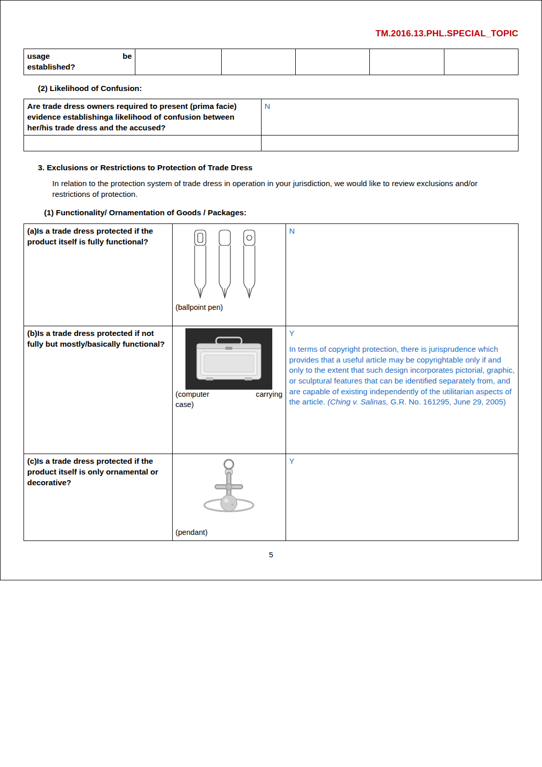TM.2016.13.PHL.SPECIAL_TOPIC
| usage be established? | | | | | |
(2) Likelihood of Confusion:
| Are trade dress owners required to present (prima facie) evidence establishinga likelihood of confusion between her/his trade dress and the accused? | N |
3. Exclusions or Restrictions to Protection of Trade Dress
In relation to the protection system of trade dress in operation in your jurisdiction, we would like to review exclusions and/or restrictions of protection.
(1) Functionality/ Ornamentation of Goods / Packages:
| (a)Is a trade dress protected if the product itself is fully functional? | (ballpoint pen) | N |
| (b)Is a trade dress protected if not fully but mostly/basically functional? | (computer carrying case) | Y In terms of copyright protection, there is jurisprudence which provides that a useful article may be copyrightable only if and only to the extent that such design incorporates pictorial, graphic, or sculptural features that can be identified separately from, and are capable of existing independently of the utilitarian aspects of the article. (Ching v. Salinas, G.R. No. 161295, June 29, 2005) |
| (c)Is a trade dress protected if the product itself is only ornamental or decorative? | (pendant) | Y |
5